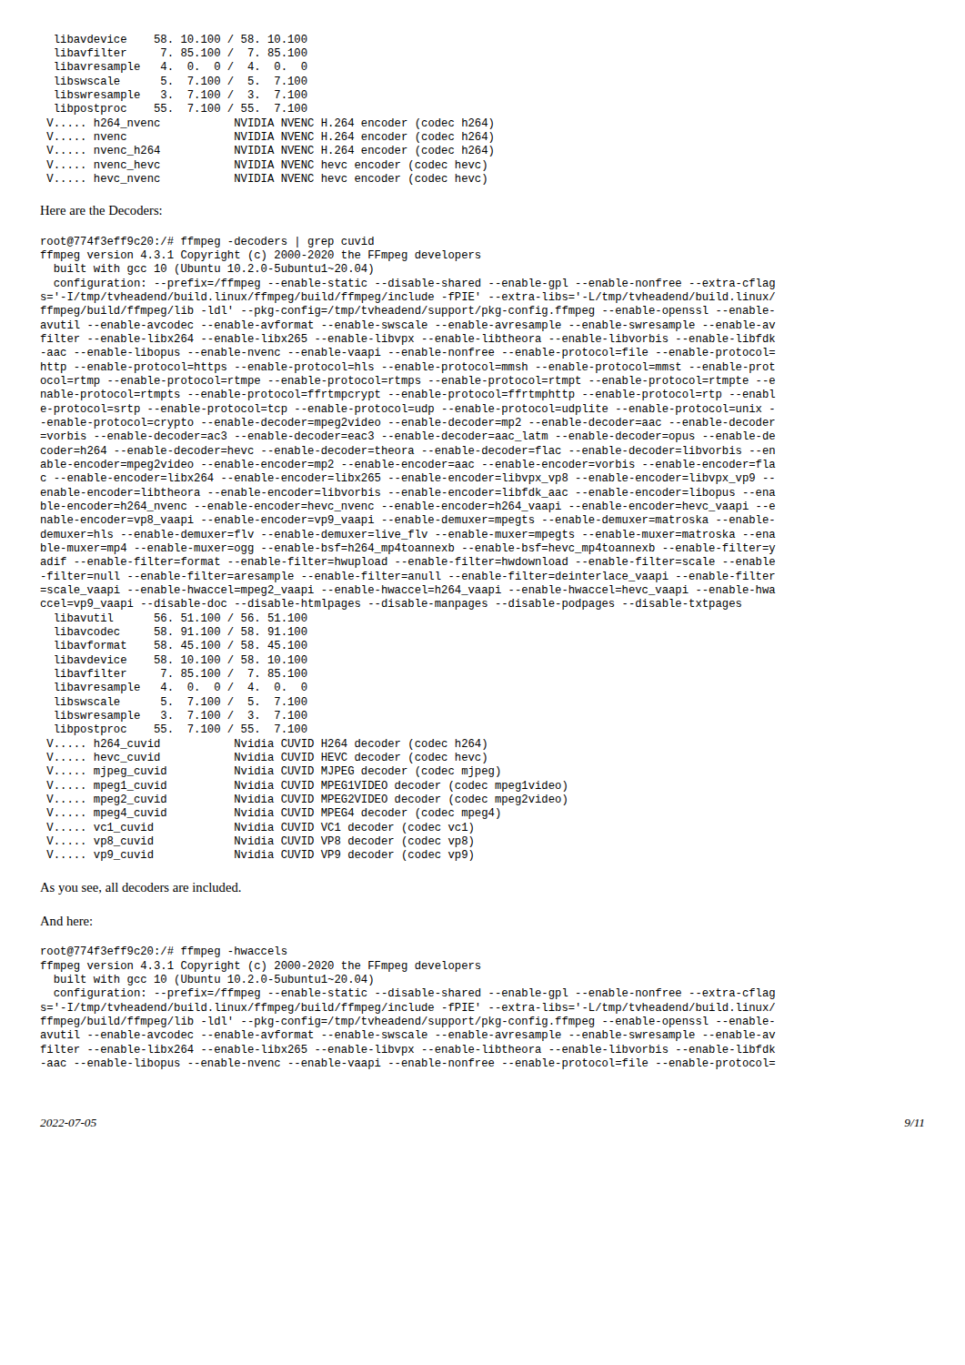libavdevice    58. 10.100 / 58. 10.100
  libavfilter     7. 85.100 /  7. 85.100
  libavresample   4.  0.  0 /  4.  0.  0
  libswscale      5.  7.100 /  5.  7.100
  libswresample   3.  7.100 /  3.  7.100
  libpostproc    55.  7.100 / 55.  7.100
 V..... h264_nvenc           NVIDIA NVENC H.264 encoder (codec h264)
 V..... nvenc                NVIDIA NVENC H.264 encoder (codec h264)
 V..... nvenc_h264           NVIDIA NVENC H.264 encoder (codec h264)
 V..... nvenc_hevc           NVIDIA NVENC hevc encoder (codec hevc)
 V..... hevc_nvenc           NVIDIA NVENC hevc encoder (codec hevc)
Here are the Decoders:
root@774f3eff9c20:/# ffmpeg -decoders | grep cuvid
ffmpeg version 4.3.1 Copyright (c) 2000-2020 the FFmpeg developers
  built with gcc 10 (Ubuntu 10.2.0-5ubuntu1~20.04)
  configuration: --prefix=/ffmpeg --enable-static --disable-shared --enable-gpl --enable-nonfree --extra-cflag
s='-I/tmp/tvheadend/build.linux/ffmpeg/build/ffmpeg/include -fPIE' --extra-libs='-L/tmp/tvheadend/build.linux/
ffmpeg/build/ffmpeg/lib -ldl' --pkg-config=/tmp/tvheadend/support/pkg-config.ffmpeg --enable-openssl --enable-
avutil --enable-avcodec --enable-avformat --enable-swscale --enable-avresample --enable-swresample --enable-av
filter --enable-libx264 --enable-libx265 --enable-libvpx --enable-libtheora --enable-libvorbis --enable-libfdk
-aac --enable-libopus --enable-nvenc --enable-vaapi --enable-nonfree --enable-protocol=file --enable-protocol=
http --enable-protocol=https --enable-protocol=hls --enable-protocol=mmsh --enable-protocol=mmst --enable-prot
ocol=rtmp --enable-protocol=rtmpe --enable-protocol=rtmps --enable-protocol=rtmpt --enable-protocol=rtmpte --e
nable-protocol=rtmpts --enable-protocol=ffrtmpcrypt --enable-protocol=ffrtmphttp --enable-protocol=rtp --enabl
e-protocol=srtp --enable-protocol=tcp --enable-protocol=udp --enable-protocol=udplite --enable-protocol=unix -
-enable-protocol=crypto --enable-decoder=mpeg2video --enable-decoder=mp2 --enable-decoder=aac --enable-decoder
=vorbis --enable-decoder=ac3 --enable-decoder=eac3 --enable-decoder=aac_latm --enable-decoder=opus --enable-de
coder=h264 --enable-decoder=hevc --enable-decoder=theora --enable-decoder=flac --enable-decoder=libvorbis --en
able-encoder=mpeg2video --enable-encoder=mp2 --enable-encoder=aac --enable-encoder=vorbis --enable-encoder=fla
c --enable-encoder=libx264 --enable-encoder=libx265 --enable-encoder=libvpx_vp8 --enable-encoder=libvpx_vp9 --
enable-encoder=libtheora --enable-encoder=libvorbis --enable-encoder=libfdk_aac --enable-encoder=libopus --ena
ble-encoder=h264_nvenc --enable-encoder=hevc_nvenc --enable-encoder=h264_vaapi --enable-encoder=hevc_vaapi --e
nable-encoder=vp8_vaapi --enable-encoder=vp9_vaapi --enable-demuxer=mpegts --enable-demuxer=matroska --enable-
demuxer=hls --enable-demuxer=flv --enable-demuxer=live_flv --enable-muxer=mpegts --enable-muxer=matroska --ena
ble-muxer=mp4 --enable-muxer=ogg --enable-bsf=h264_mp4toannexb --enable-bsf=hevc_mp4toannexb --enable-filter=y
adif --enable-filter=format --enable-filter=hwupload --enable-filter=hwdownload --enable-filter=scale --enable
-filter=null --enable-filter=aresample --enable-filter=anull --enable-filter=deinterlace_vaapi --enable-filter
=scale_vaapi --enable-hwaccel=mpeg2_vaapi --enable-hwaccel=h264_vaapi --enable-hwaccel=hevc_vaapi --enable-hwa
ccel=vp9_vaapi --disable-doc --disable-htmlpages --disable-manpages --disable-podpages --disable-txtpages
  libavutil      56. 51.100 / 56. 51.100
  libavcodec     58. 91.100 / 58. 91.100
  libavformat    58. 45.100 / 58. 45.100
  libavdevice    58. 10.100 / 58. 10.100
  libavfilter     7. 85.100 /  7. 85.100
  libavresample   4.  0.  0 /  4.  0.  0
  libswscale      5.  7.100 /  5.  7.100
  libswresample   3.  7.100 /  3.  7.100
  libpostproc    55.  7.100 / 55.  7.100
 V..... h264_cuvid           Nvidia CUVID H264 decoder (codec h264)
 V..... hevc_cuvid           Nvidia CUVID HEVC decoder (codec hevc)
 V..... mjpeg_cuvid          Nvidia CUVID MJPEG decoder (codec mjpeg)
 V..... mpeg1_cuvid          Nvidia CUVID MPEG1VIDEO decoder (codec mpeg1video)
 V..... mpeg2_cuvid          Nvidia CUVID MPEG2VIDEO decoder (codec mpeg2video)
 V..... mpeg4_cuvid          Nvidia CUVID MPEG4 decoder (codec mpeg4)
 V..... vc1_cuvid            Nvidia CUVID VC1 decoder (codec vc1)
 V..... vp8_cuvid            Nvidia CUVID VP8 decoder (codec vp8)
 V..... vp9_cuvid            Nvidia CUVID VP9 decoder (codec vp9)
As you see, all decoders are included.
And here:
root@774f3eff9c20:/# ffmpeg -hwaccels
ffmpeg version 4.3.1 Copyright (c) 2000-2020 the FFmpeg developers
  built with gcc 10 (Ubuntu 10.2.0-5ubuntu1~20.04)
  configuration: --prefix=/ffmpeg --enable-static --disable-shared --enable-gpl --enable-nonfree --extra-cflag
s='-I/tmp/tvheadend/build.linux/ffmpeg/build/ffmpeg/include -fPIE' --extra-libs='-L/tmp/tvheadend/build.linux/
ffmpeg/build/ffmpeg/lib -ldl' --pkg-config=/tmp/tvheadend/support/pkg-config.ffmpeg --enable-openssl --enable-
avutil --enable-avcodec --enable-avformat --enable-swscale --enable-avresample --enable-swresample --enable-av
filter --enable-libx264 --enable-libx265 --enable-libvpx --enable-libtheora --enable-libvorbis --enable-libfdk
-aac --enable-libopus --enable-nvenc --enable-vaapi --enable-nonfree --enable-protocol=file --enable-protocol=
2022-07-05 9/11